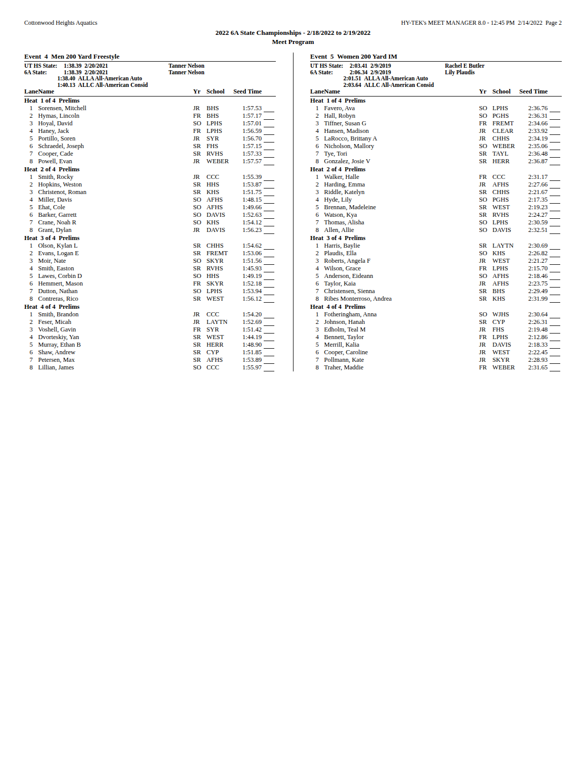Cottonwood Heights Aquatics
HY-TEK's MEET MANAGER 8.0 - 12:45 PM 2/14/2022 Page 2
2022 6A State Championships - 2/18/2022 to 2/19/2022
Meet Program
Event 4 Men 200 Yard Freestyle
| UT HS State: | 1:38.39 | 2/20/2021 | Tanner Nelson |
| 6A State: | 1:38.39 | 2/20/2021 | Tanner Nelson |
| | 1:38.40 | ALLA All-American Auto |
| | 1:40.13 | ALLC All-American Consid |
| Lane | Name | Yr | School | Seed Time | |
| Heat 1 of 4 Prelims |
| 1 | Sorensen, Mitchell | JR | BHS | 1:57.53 | |
| 2 | Hymas, Lincoln | FR | BHS | 1:57.17 | |
| 3 | Hoyal, David | SO | LPHS | 1:57.01 | |
| 4 | Haney, Jack | FR | LPHS | 1:56.59 | |
| 5 | Portillo, Soren | JR | SYR | 1:56.70 | |
| 6 | Schraedel, Joseph | SR | FHS | 1:57.15 | |
| 7 | Cooper, Cade | SR | RVHS | 1:57.33 | |
| 8 | Powell, Evan | JR | WEBER | 1:57.57 | |
| Heat 2 of 4 Prelims |
| 1 | Smith, Rocky | JR | CCC | 1:55.39 | |
| 2 | Hopkins, Weston | SR | HHS | 1:53.87 | |
| 3 | Christenot, Roman | SR | KHS | 1:51.75 | |
| 4 | Miller, Davis | SO | AFHS | 1:48.15 | |
| 5 | Ehat, Cole | SO | AFHS | 1:49.66 | |
| 6 | Barker, Garrett | SO | DAVIS | 1:52.63 | |
| 7 | Crane, Noah R | SO | KHS | 1:54.12 | |
| 8 | Grant, Dylan | JR | DAVIS | 1:56.23 | |
| Heat 3 of 4 Prelims |
| 1 | Olson, Kylan L | SR | CHHS | 1:54.62 | |
| 2 | Evans, Logan E | SR | FREMT | 1:53.06 | |
| 3 | Moir, Nate | SO | SKYR | 1:51.56 | |
| 4 | Smith, Easton | SR | RVHS | 1:45.93 | |
| 5 | Lawes, Corbin D | SO | HHS | 1:49.19 | |
| 6 | Hemmert, Mason | FR | SKYR | 1:52.18 | |
| 7 | Dutton, Nathan | SO | LPHS | 1:53.94 | |
| 8 | Contreras, Rico | SR | WEST | 1:56.12 | |
| Heat 4 of 4 Prelims |
| 1 | Smith, Brandon | JR | CCC | 1:54.20 | |
| 2 | Feser, Micah | JR | LAYTN | 1:52.69 | |
| 3 | Voshell, Gavin | FR | SYR | 1:51.42 | |
| 4 | Dvorteskiy, Yan | SR | WEST | 1:44.19 | |
| 5 | Murray, Ethan B | SR | HERR | 1:48.90 | |
| 6 | Shaw, Andrew | SR | CYP | 1:51.85 | |
| 7 | Petersen, Max | SR | AFHS | 1:53.89 | |
| 8 | Lillian, James | SO | CCC | 1:55.97 | |
Event 5 Women 200 Yard IM
| UT HS State: | 2:03.41 | 2/9/2019 | Rachel E Butler |
| 6A State: | 2:06.34 | 2/9/2019 | Lily Plaudis |
| | 2:01.51 | ALLA All-American Auto |
| | 2:03.64 | ALLC All-American Consid |
| Lane | Name | Yr | School | Seed Time | |
| Heat 1 of 4 Prelims |
| 1 | Favero, Ava | SO | LPHS | 2:36.76 | |
| 2 | Hall, Robyn | SO | PGHS | 2:36.31 | |
| 3 | Tiffner, Susan G | FR | FREMT | 2:34.66 | |
| 4 | Hansen, Madison | JR | CLEAR | 2:33.92 | |
| 5 | LaRocco, Brittany A | JR | CHHS | 2:34.19 | |
| 6 | Nicholson, Mallory | SO | WEBER | 2:35.06 | |
| 7 | Tye, Tori | SR | TAYL | 2:36.48 | |
| 8 | Gonzalez, Josie V | SR | HERR | 2:36.87 | |
| Heat 2 of 4 Prelims |
| 1 | Walker, Halle | FR | CCC | 2:31.17 | |
| 2 | Harding, Emma | JR | AFHS | 2:27.66 | |
| 3 | Riddle, Katelyn | SR | CHHS | 2:21.67 | |
| 4 | Hyde, Lily | SO | PGHS | 2:17.35 | |
| 5 | Brennan, Madeleine | SR | WEST | 2:19.23 | |
| 6 | Watson, Kya | SR | RVHS | 2:24.27 | |
| 7 | Thomas, Alisha | SO | LPHS | 2:30.59 | |
| 8 | Allen, Allie | SO | DAVIS | 2:32.51 | |
| Heat 3 of 4 Prelims |
| 1 | Harris, Baylie | SR | LAYTN | 2:30.69 | |
| 2 | Plaudis, Ella | SO | KHS | 2:26.82 | |
| 3 | Roberts, Angela F | JR | WEST | 2:21.27 | |
| 4 | Wilson, Grace | FR | LPHS | 2:15.70 | |
| 5 | Anderson, Eideann | SO | AFHS | 2:18.46 | |
| 6 | Taylor, Kaia | JR | AFHS | 2:23.75 | |
| 7 | Christensen, Sienna | SR | BHS | 2:29.49 | |
| 8 | Ribes Monterroso, Andrea | SR | KHS | 2:31.99 | |
| Heat 4 of 4 Prelims |
| 1 | Fotheringham, Anna | SO | WJHS | 2:30.64 | |
| 2 | Johnson, Hanah | SR | CYP | 2:26.31 | |
| 3 | Edholm, Teal M | JR | FHS | 2:19.48 | |
| 4 | Bennett, Taylor | FR | LPHS | 2:12.86 | |
| 5 | Merrill, Kalia | JR | DAVIS | 2:18.33 | |
| 6 | Cooper, Caroline | JR | WEST | 2:22.45 | |
| 7 | Pollmann, Kate | JR | SKYR | 2:28.93 | |
| 8 | Traher, Maddie | FR | WEBER | 2:31.65 | |